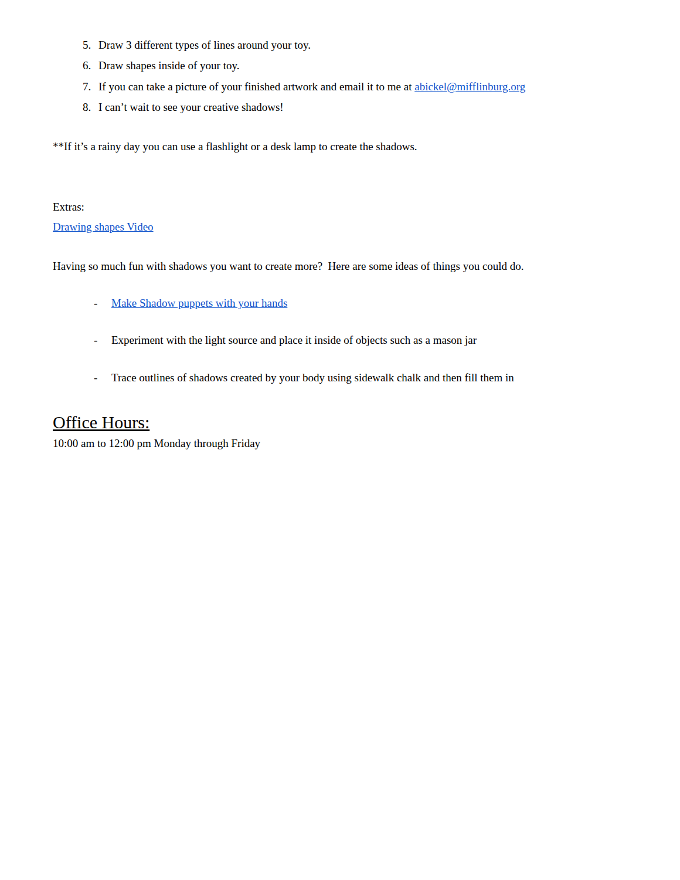Draw 3 different types of lines around your toy.
Draw shapes inside of your toy.
If you can take a picture of your finished artwork and email it to me at abickel@mifflinburg.org
I can’t wait to see your creative shadows!
**If it’s a rainy day you can use a flashlight or a desk lamp to create the shadows.
Extras:
Drawing shapes Video
Having so much fun with shadows you want to create more? Here are some ideas of things you could do.
Make Shadow puppets with your hands
Experiment with the light source and place it inside of objects such as a mason jar
Trace outlines of shadows created by your body using sidewalk chalk and then fill them in
Office Hours:
10:00 am to 12:00 pm Monday through Friday